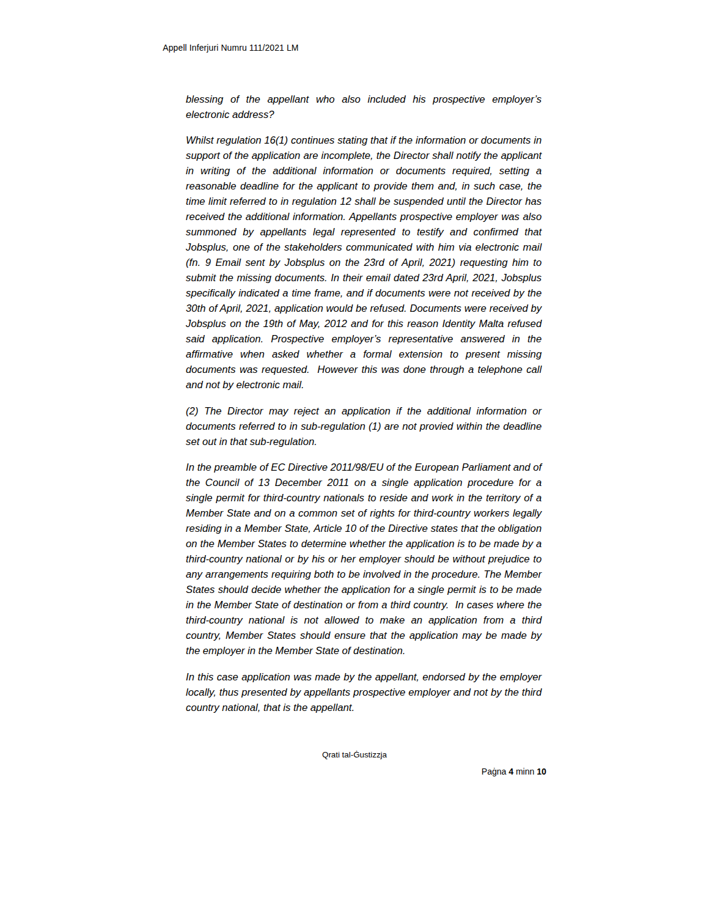Appell Inferjuri Numru 111/2021 LM
blessing of the appellant who also included his prospective employer’s electronic address?
Whilst regulation 16(1) continues stating that if the information or documents in support of the application are incomplete, the Director shall notify the applicant in writing of the additional information or documents required, setting a reasonable deadline for the applicant to provide them and, in such case, the time limit referred to in regulation 12 shall be suspended until the Director has received the additional information. Appellants prospective employer was also summoned by appellants legal represented to testify and confirmed that Jobsplus, one of the stakeholders communicated with him via electronic mail (fn. 9 Email sent by Jobsplus on the 23rd of April, 2021) requesting him to submit the missing documents. In their email dated 23rd April, 2021, Jobsplus specifically indicated a time frame, and if documents were not received by the 30th of April, 2021, application would be refused. Documents were received by Jobsplus on the 19th of May, 2012 and for this reason Identity Malta refused said application. Prospective employer’s representative answered in the affirmative when asked whether a formal extension to present missing documents was requested. However this was done through a telephone call and not by electronic mail.
(2) The Director may reject an application if the additional information or documents referred to in sub-regulation (1) are not provied within the deadline set out in that sub-regulation.
In the preamble of EC Directive 2011/98/EU of the European Parliament and of the Council of 13 December 2011 on a single application procedure for a single permit for third-country nationals to reside and work in the territory of a Member State and on a common set of rights for third-country workers legally residing in a Member State, Article 10 of the Directive states that the obligation on the Member States to determine whether the application is to be made by a third-country national or by his or her employer should be without prejudice to any arrangements requiring both to be involved in the procedure. The Member States should decide whether the application for a single permit is to be made in the Member State of destination or from a third country. In cases where the third-country national is not allowed to make an application from a third country, Member States should ensure that the application may be made by the employer in the Member State of destination.
In this case application was made by the appellant, endorsed by the employer locally, thus presented by appellants prospective employer and not by the third country national, that is the appellant.
Qrati tal-Ġustizzja
Paġna 4 minn 10